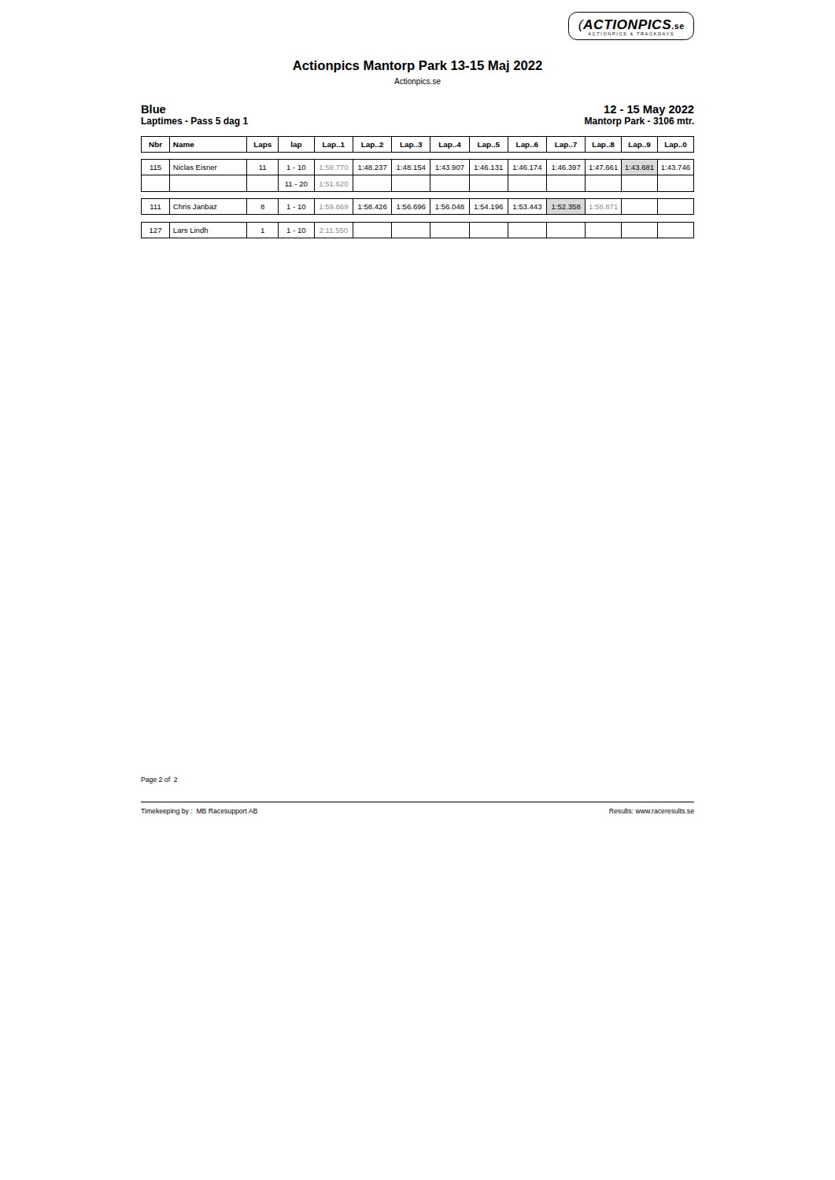(ACTIONPICS.se
ACTIONPICS & TRACKDAYS
Actionpics Mantorp Park 13-15 Maj 2022
Actionpics.se
| Blue | 12 - 15 May 2022 |
| Laptimes - Pass 5 dag 1 | Mantorp Park - 3106 mtr. |
| Nbr | Name | Laps | lap | Lap..1 | Lap..2 | Lap..3 | Lap..4 | Lap..5 | Lap..6 | Lap..7 | Lap..8 | Lap..9 | Lap..0 |
| --- | --- | --- | --- | --- | --- | --- | --- | --- | --- | --- | --- | --- | --- |
| 115 | Niclas Eisner | 11 | 1 - 10 | 1:59.770 | 1:48.237 | 1:48.154 | 1:43.907 | 1:46.131 | 1:46.174 | 1:46.397 | 1:47.661 | 1:43.681 | 1:43.746 |
| | | | 11 - 20 | 1:51.620 | | | | | | | | | |
| 111 | Chris Janbaz | 8 | 1 - 10 | 1:59.869 | 1:58.426 | 1:56.696 | 1:56.048 | 1:54.196 | 1:53.443 | 1:52.358 | 1:58.871 | | |
| 127 | Lars Lindh | 1 | 1 - 10 | 2:11.550 | | | | | | | | | |
Page 2 of 2
Timekeeping by : MB Racesupport AB
Results: www.raceresults.se